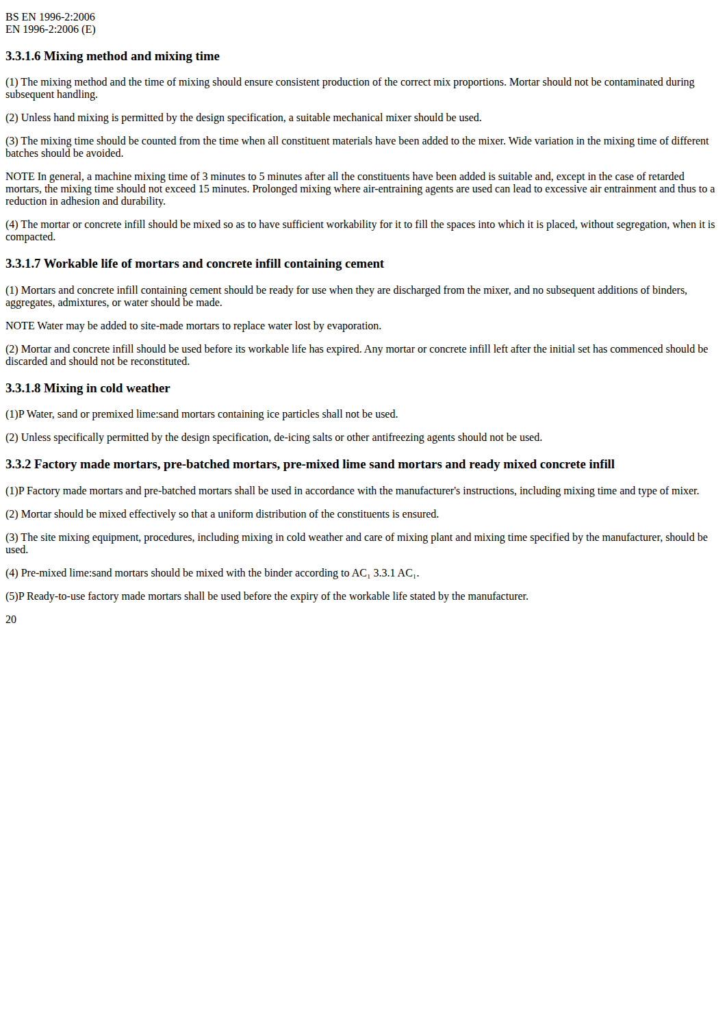BS EN 1996-2:2006
EN 1996-2:2006 (E)
3.3.1.6 Mixing method and mixing time
(1) The mixing method and the time of mixing should ensure consistent production of the correct mix proportions. Mortar should not be contaminated during subsequent handling.
(2) Unless hand mixing is permitted by the design specification, a suitable mechanical mixer should be used.
(3) The mixing time should be counted from the time when all constituent materials have been added to the mixer. Wide variation in the mixing time of different batches should be avoided.
NOTE In general, a machine mixing time of 3 minutes to 5 minutes after all the constituents have been added is suitable and, except in the case of retarded mortars, the mixing time should not exceed 15 minutes. Prolonged mixing where air-entraining agents are used can lead to excessive air entrainment and thus to a reduction in adhesion and durability.
(4) The mortar or concrete infill should be mixed so as to have sufficient workability for it to fill the spaces into which it is placed, without segregation, when it is compacted.
3.3.1.7 Workable life of mortars and concrete infill containing cement
(1) Mortars and concrete infill containing cement should be ready for use when they are discharged from the mixer, and no subsequent additions of binders, aggregates, admixtures, or water should be made.
NOTE Water may be added to site-made mortars to replace water lost by evaporation.
(2) Mortar and concrete infill should be used before its workable life has expired. Any mortar or concrete infill left after the initial set has commenced should be discarded and should not be reconstituted.
3.3.1.8 Mixing in cold weather
(1)P Water, sand or premixed lime:sand mortars containing ice particles shall not be used.
(2) Unless specifically permitted by the design specification, de-icing salts or other antifreezing agents should not be used.
3.3.2 Factory made mortars, pre-batched mortars, pre-mixed lime sand mortars and ready mixed concrete infill
(1)P Factory made mortars and pre-batched mortars shall be used in accordance with the manufacturer's instructions, including mixing time and type of mixer.
(2) Mortar should be mixed effectively so that a uniform distribution of the constituents is ensured.
(3) The site mixing equipment, procedures, including mixing in cold weather and care of mixing plant and mixing time specified by the manufacturer, should be used.
(4) Pre-mixed lime:sand mortars should be mixed with the binder according to AC₁ 3.3.1 AC₁.
(5)P Ready-to-use factory made mortars shall be used before the expiry of the workable life stated by the manufacturer.
20